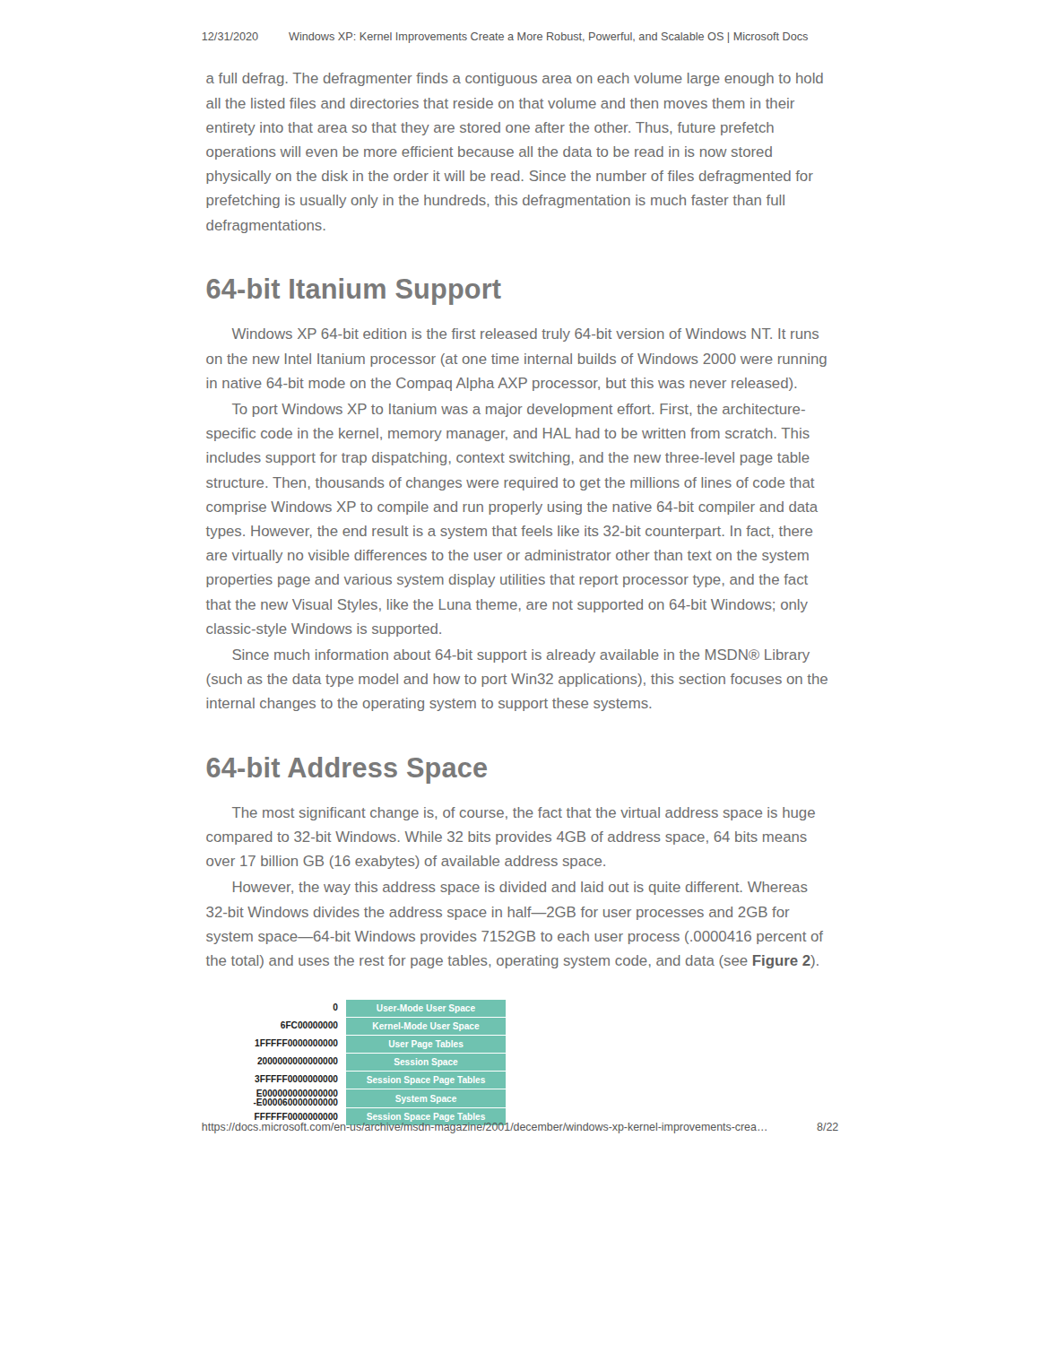12/31/2020 Windows XP: Kernel Improvements Create a More Robust, Powerful, and Scalable OS | Microsoft Docs
a full defrag. The defragmenter finds a contiguous area on each volume large enough to hold all the listed files and directories that reside on that volume and then moves them in their entirety into that area so that they are stored one after the other. Thus, future prefetch operations will even be more efficient because all the data to be read in is now stored physically on the disk in the order it will be read. Since the number of files defragmented for prefetching is usually only in the hundreds, this defragmentation is much faster than full defragmentations.
64-bit Itanium Support
Windows XP 64-bit edition is the first released truly 64-bit version of Windows NT. It runs on the new Intel Itanium processor (at one time internal builds of Windows 2000 were running in native 64-bit mode on the Compaq Alpha AXP processor, but this was never released).
To port Windows XP to Itanium was a major development effort. First, the architecture-specific code in the kernel, memory manager, and HAL had to be written from scratch. This includes support for trap dispatching, context switching, and the new three-level page table structure. Then, thousands of changes were required to get the millions of lines of code that comprise Windows XP to compile and run properly using the native 64-bit compiler and data types. However, the end result is a system that feels like its 32-bit counterpart. In fact, there are virtually no visible differences to the user or administrator other than text on the system properties page and various system display utilities that report processor type, and the fact that the new Visual Styles, like the Luna theme, are not supported on 64-bit Windows; only classic-style Windows is supported.
Since much information about 64-bit support is already available in the MSDN® Library (such as the data type model and how to port Win32 applications), this section focuses on the internal changes to the operating system to support these systems.
64-bit Address Space
The most significant change is, of course, the fact that the virtual address space is huge compared to 32-bit Windows. While 32 bits provides 4GB of address space, 64 bits means over 17 billion GB (16 exabytes) of available address space.
However, the way this address space is divided and laid out is quite different. Whereas 32-bit Windows divides the address space in half—2GB for user processes and 2GB for system space—64-bit Windows provides 7152GB to each user process (.0000416 percent of the total) and uses the rest for page tables, operating system code, and data (see Figure 2).
| 0 | User-Mode User Space |
| 6FC00000000 | Kernel-Mode User Space |
| 1FFFFF0000000000 | User Page Tables |
| 2000000000000000 | Session Space |
| 3FFFFF0000000000 | Session Space Page Tables |
| E000000000000000 -E000060000000000 | System Space |
| FFFFFF0000000000 | Session Space Page Tables |
https://docs.microsoft.com/en-us/archive/msdn-magazine/2001/december/windows-xp-kernel-improvements-create-a-more-robust-powerful-and-scal… 8/22